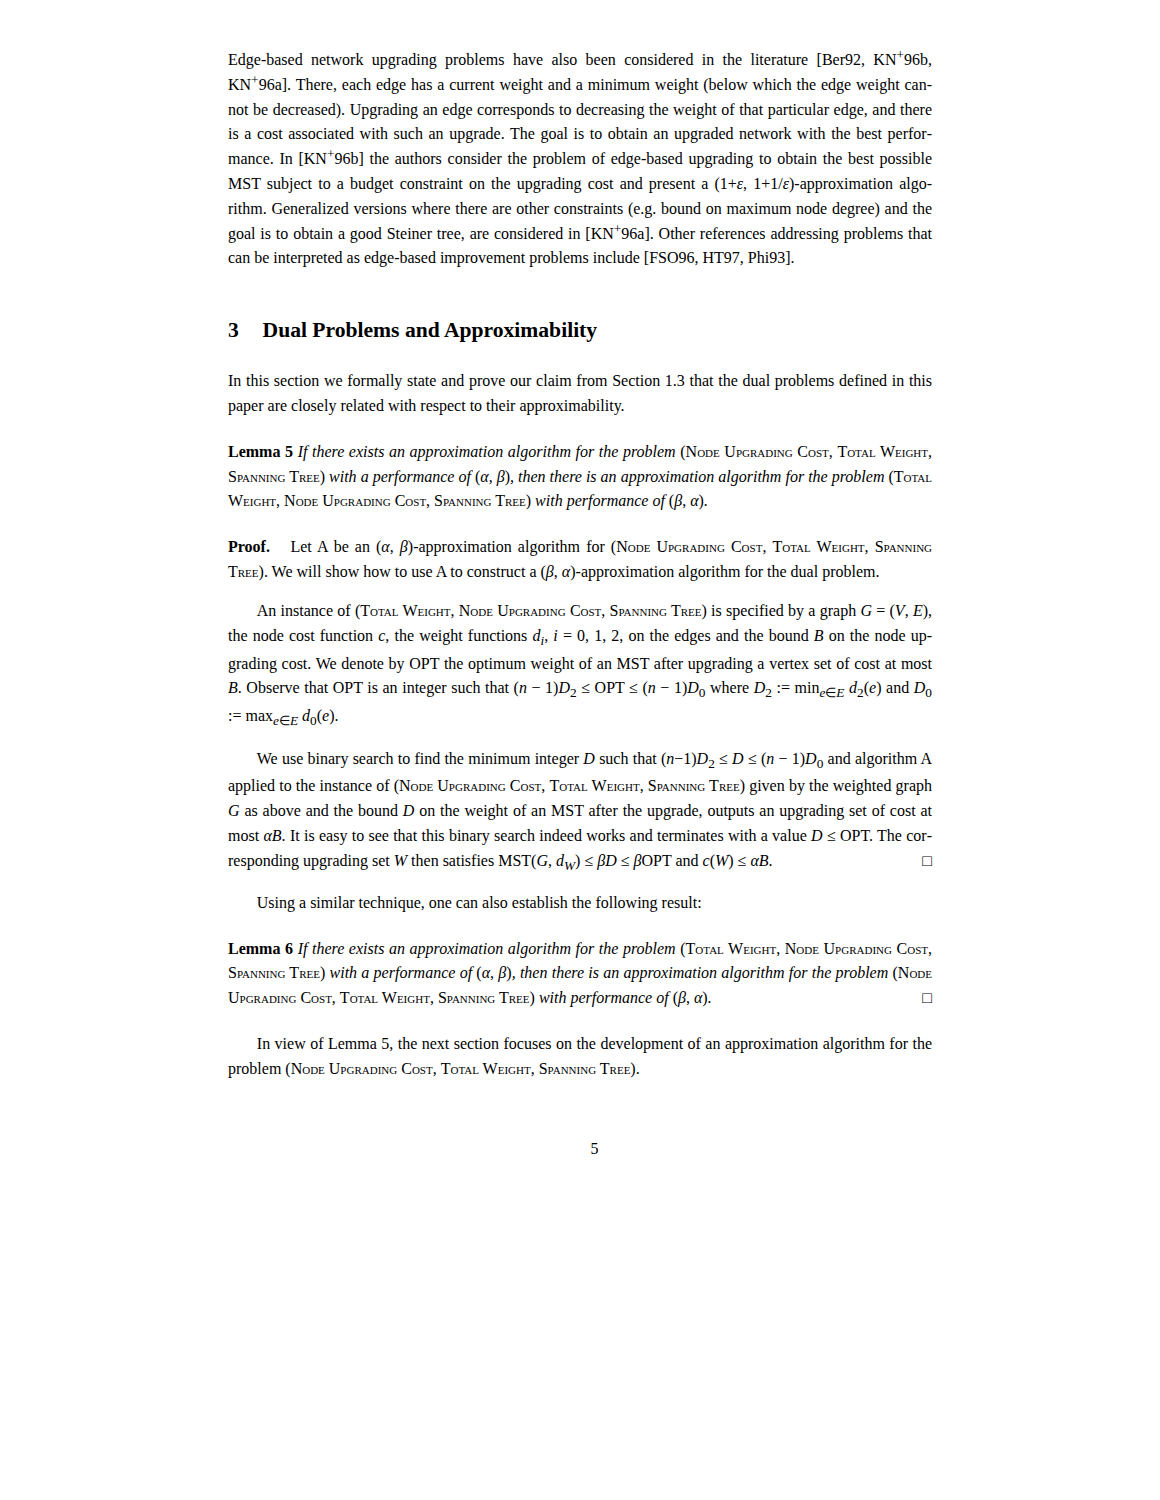Edge-based network upgrading problems have also been considered in the literature [Ber92, KN+96b, KN+96a]. There, each edge has a current weight and a minimum weight (below which the edge weight cannot be decreased). Upgrading an edge corresponds to decreasing the weight of that particular edge, and there is a cost associated with such an upgrade. The goal is to obtain an upgraded network with the best performance. In [KN+96b] the authors consider the problem of edge-based upgrading to obtain the best possible MST subject to a budget constraint on the upgrading cost and present a (1+ε, 1+1/ε)-approximation algorithm. Generalized versions where there are other constraints (e.g. bound on maximum node degree) and the goal is to obtain a good Steiner tree, are considered in [KN+96a]. Other references addressing problems that can be interpreted as edge-based improvement problems include [FSO96, HT97, Phi93].
3 Dual Problems and Approximability
In this section we formally state and prove our claim from Section 1.3 that the dual problems defined in this paper are closely related with respect to their approximability.
Lemma 5 If there exists an approximation algorithm for the problem (Node Upgrading Cost, Total Weight, Spanning Tree) with a performance of (α, β), then there is an approximation algorithm for the problem (Total Weight, Node Upgrading Cost, Spanning Tree) with performance of (β, α).
Proof. Let A be an (α, β)-approximation algorithm for (Node Upgrading Cost, Total Weight, Spanning Tree). We will show how to use A to construct a (β, α)-approximation algorithm for the dual problem.
An instance of (Total Weight, Node Upgrading Cost, Spanning Tree) is specified by a graph G = (V, E), the node cost function c, the weight functions di, i = 0, 1, 2, on the edges and the bound B on the node upgrading cost. We denote by OPT the optimum weight of an MST after upgrading a vertex set of cost at most B. Observe that OPT is an integer such that (n − 1)D2 ≤ OPT ≤ (n − 1)D0 where D2 := mine∈E d2(e) and D0 := maxe∈E d0(e).
We use binary search to find the minimum integer D such that (n−1)D2 ≤ D ≤ (n − 1)D0 and algorithm A applied to the instance of (Node Upgrading Cost, Total Weight, Spanning Tree) given by the weighted graph G as above and the bound D on the weight of an MST after the upgrade, outputs an upgrading set of cost at most αB. It is easy to see that this binary search indeed works and terminates with a value D ≤ OPT. The corresponding upgrading set W then satisfies MST(G, dW) ≤ βD ≤ β OPT and c(W) ≤ αB. □
Using a similar technique, one can also establish the following result:
Lemma 6 If there exists an approximation algorithm for the problem (Total Weight, Node Upgrading Cost, Spanning Tree) with a performance of (α, β), then there is an approximation algorithm for the problem (Node Upgrading Cost, Total Weight, Spanning Tree) with performance of (β, α). □
In view of Lemma 5, the next section focuses on the development of an approximation algorithm for the problem (Node Upgrading Cost, Total Weight, Spanning Tree).
5